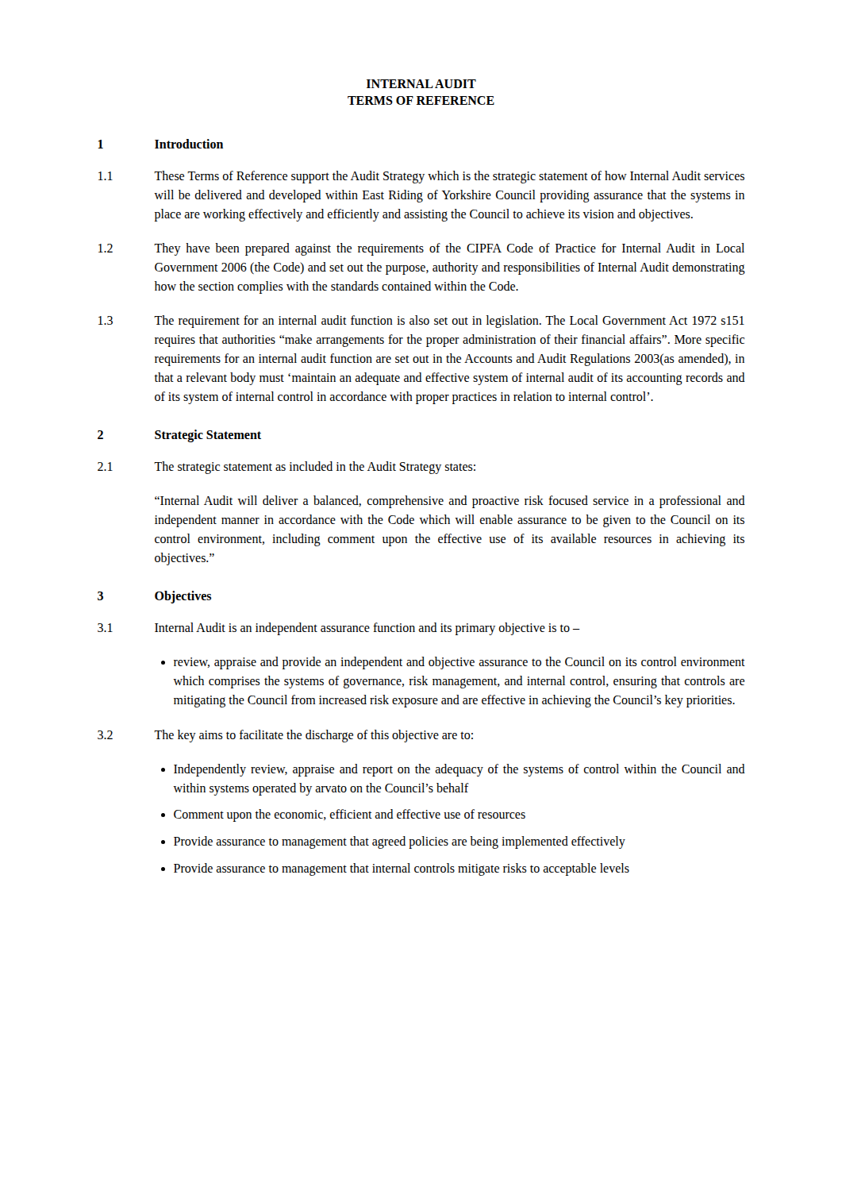Internal Audit
Terms of Reference
1 Introduction
1.1 These Terms of Reference support the Audit Strategy which is the strategic statement of how Internal Audit services will be delivered and developed within East Riding of Yorkshire Council providing assurance that the systems in place are working effectively and efficiently and assisting the Council to achieve its vision and objectives.
1.2 They have been prepared against the requirements of the CIPFA Code of Practice for Internal Audit in Local Government 2006 (the Code) and set out the purpose, authority and responsibilities of Internal Audit demonstrating how the section complies with the standards contained within the Code.
1.3 The requirement for an internal audit function is also set out in legislation. The Local Government Act 1972 s151 requires that authorities “make arrangements for the proper administration of their financial affairs”. More specific requirements for an internal audit function are set out in the Accounts and Audit Regulations 2003(as amended), in that a relevant body must ‘maintain an adequate and effective system of internal audit of its accounting records and of its system of internal control in accordance with proper practices in relation to internal control’.
2 Strategic Statement
2.1 The strategic statement as included in the Audit Strategy states:
“Internal Audit will deliver a balanced, comprehensive and proactive risk focused service in a professional and independent manner in accordance with the Code which will enable assurance to be given to the Council on its control environment, including comment upon the effective use of its available resources in achieving its objectives.”
3 Objectives
3.1 Internal Audit is an independent assurance function and its primary objective is to –
review, appraise and provide an independent and objective assurance to the Council on its control environment which comprises the systems of governance, risk management, and internal control, ensuring that controls are mitigating the Council from increased risk exposure and are effective in achieving the Council’s key priorities.
3.2 The key aims to facilitate the discharge of this objective are to:
Independently review, appraise and report on the adequacy of the systems of control within the Council and within systems operated by arvato on the Council’s behalf
Comment upon the economic, efficient and effective use of resources
Provide assurance to management that agreed policies are being implemented effectively
Provide assurance to management that internal controls mitigate risks to acceptable levels